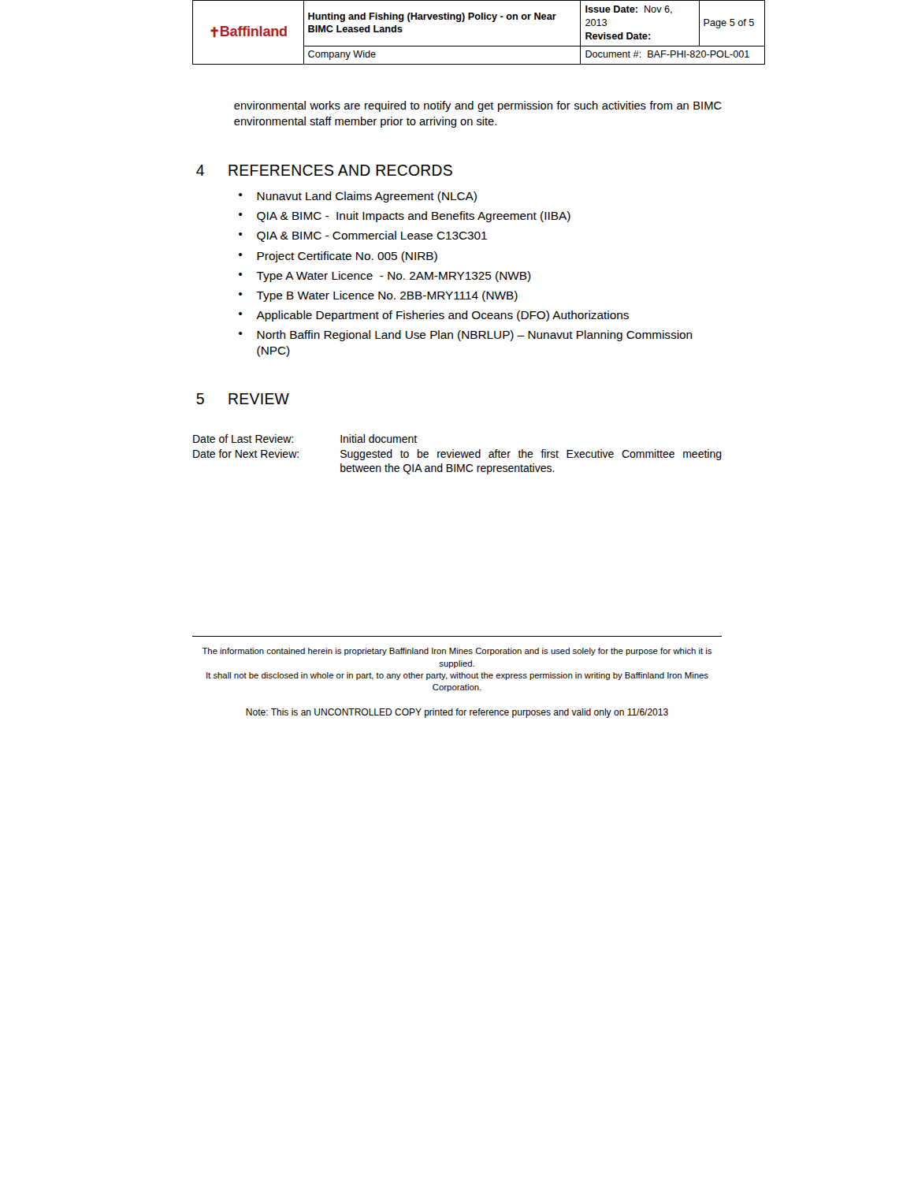| ✝ Baffinland | Hunting and Fishing (Harvesting) Policy - on or Near BIMC Leased Lands | Issue Date: Nov 6, 2013 Revised Date: | Page 5 of 5 |
| Company Wide | Document #: BAF-PHI-820-POL-001 |
environmental works are required to notify and get permission for such activities from an BIMC environmental staff member prior to arriving on site.
4 REFERENCES AND RECORDS
Nunavut Land Claims Agreement (NLCA)
QIA & BIMC - Inuit Impacts and Benefits Agreement (IIBA)
QIA & BIMC - Commercial Lease C13C301
Project Certificate No. 005 (NIRB)
Type A Water Licence - No. 2AM-MRY1325 (NWB)
Type B Water Licence No. 2BB-MRY1114 (NWB)
Applicable Department of Fisheries and Oceans (DFO) Authorizations
North Baffin Regional Land Use Plan (NBRLUP) – Nunavut Planning Commission (NPC)
5 REVIEW
| Date of Last Review: | Initial document |
| Date for Next Review: | Suggested to be reviewed after the first Executive Committee meeting between the QIA and BIMC representatives. |
The information contained herein is proprietary Baffinland Iron Mines Corporation and is used solely for the purpose for which it is supplied.
It shall not be disclosed in whole or in part, to any other party, without the express permission in writing by Baffinland Iron Mines Corporation.
Note: This is an UNCONTROLLED COPY printed for reference purposes and valid only on 11/6/2013